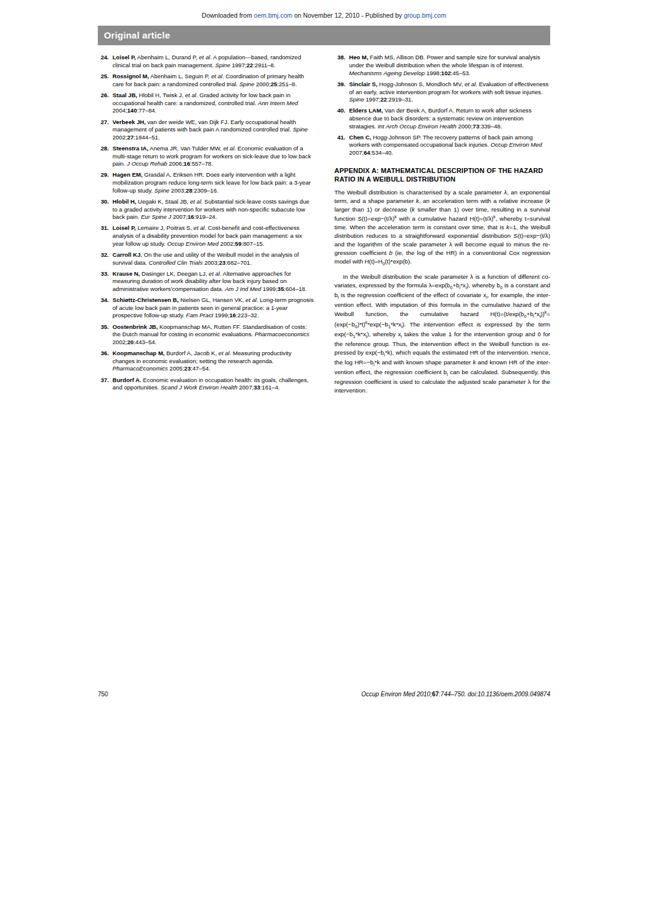Downloaded from oem.bmj.com on November 12, 2010 - Published by group.bmj.com
Original article
24. Loisel P, Abenhaim L, Durand P, et al. A population—based, randomized clinical trial on back pain management. Spine 1997;22:2911–8.
25. Rossignol M, Abenhaim L, Seguin P, et al. Coordination of primary health care for back pain: a randomized controlled trial. Spine 2000;25:251–8.
26. Staal JB, Hlobil H, Twisk J, et al. Graded activity for low back pain in occupational health care: a randomized, controlled trial. Ann Intern Med 2004;140:77–84.
27. Verbeek JH, van der weide WE, van Dijk FJ. Early occupational health management of patients with back pain A randomized controlled trial. Spine 2002;27:1844–51.
28. Steenstra IA, Anema JR, Van Tulder MW, et al. Economic evaluation of a multi-stage return to work program for workers on sick-leave due to low back pain. J Occup Rehab 2006;16:557–78.
29. Hagen EM, Grasdal A, Eriksen HR. Does early intervention with a light mobilization program reduce long-term sick leave for low back pain: a 3-year follow-up study. Spine 2003;28:2309–16.
30. Hlobil H, Uegaki K, Staal JB, et al. Substantial sick-leave costs savings due to a graded activity intervention for workers with non-specific subacute low back pain. Eur Spine J 2007;16:919–24.
31. Loisel P, Lemaire J, Poitras S, et al. Cost-benefit and cost-effectiveness analysis of a disability prevention model for back pain management: a six year follow up study. Occup Environ Med 2002;59:807–15.
32. Carroll KJ. On the use and utility of the Weibull model in the analysis of survival data. Controlled Clin Trials 2003;23:682–701.
33. Krause N, Dasinger LK, Deegan LJ, et al. Alternative approaches for measuring duration of work disability after low back injury based on administrative workers’compensation data. Am J Ind Med 1999;35:604–18.
34. Schiøttz-Christensen B, Nielsen GL, Hansen VK, et al. Long-term prognosis of acute low back pain in patients seen in general practice: a 1-year prospective follow-up study. Fam Pract 1999;16:223–32.
35. Oostenbrink JB, Koopmanschap MA, Rutten FF. Standardisation of costs: the Dutch manual for costing in economic evaluations. Pharmacoeconomics 2002;20:443–54.
36. Koopmanschap M, Burdorf A, Jacob K, et al. Measuring productivity changes in economic evaluation; setting the research agenda. PharmacoEconomics 2005;23:47–54.
37. Burdorf A. Economic evaluation in occupation health: its goals, challenges, and opportunities. Scand J Work Environ Health 2007;33:161–4.
38. Heo M, Faith MS, Allison DB. Power and sample size for survival analysis under the Weibull distribution when the whole lifespan is of interest. Mechanisms Ageing Develop 1998;102:45–53.
39. Sinclair S, Hogg-Johnson S, Mondloch MV, et al. Evaluation of effectiveness of an early, active intervention program for workers with soft tissue injuries. Spine 1997;22:2919–31.
40. Elders LAM, Van der Beek A, Burdorf A. Return to work after sickness absence due to back disorders: a systematic review on intervention stratagies. Int Arch Occup Environ Health 2000;73:339–48.
41. Chen C, Hogg-Johnson SP. The recovery patterns of back pain among workers with compensated occupational back injuries. Occup Environ Med 2007;64:534–40.
APPENDIX A: MATHEMATICAL DESCRIPTION OF THE HAZARD RATIO IN A WEIBULL DISTRIBUTION
The Weibull distribution is characterised by a scale parameter λ, an exponential term, and a shape parameter k, an acceleration term with a relative increase (k larger than 1) or decrease (k smaller than 1) over time, resulting in a survival function S(t)=exp−(t/λ)k with a cumulative hazard H(t)=(t/λ)k, whereby t=survival time. When the acceleration term is constant over time, that is k=1, the Weibull distribution reduces to a straightforward exponential distribution S(t)=exp−(t/λ) and the logarithm of the scale parameter λ will become equal to minus the regression coefficient b (ie, the log of the HR) in a conventional Cox regression model with H(t)=H0(t)*exp(b).
In the Weibull distribution the scale parameter λ is a function of different covariates, expressed by the formula λ=exp(b0+bi*xi), whereby b0 is a constant and bi is the regression coefficient of the effect of covariate xi, for example, the intervention effect. With imputation of this formula in the cumulative hazard of the Weibull function, the cumulative hazard H(t)=(t/exp(b0+bi*xi))k=(exp(−b0)*t)k*exp(−b1*k*xi). The intervention effect is expressed by the term exp(−b1*k*xi), whereby xi takes the value 1 for the intervention group and 0 for the reference group. Thus, the intervention effect in the Weibull function is expressed by exp(−bi*k), which equals the estimated HR of the intervention. Hence, the log HR=−bi*k and with known shape parameter k and known HR of the intervention effect, the regression coefficient bi can be calculated. Subsequently, this regression coefficient is used to calculate the adjusted scale parameter λ for the intervention.
750
Occup Environ Med 2010;67:744–750. doi:10.1136/oem.2009.049874